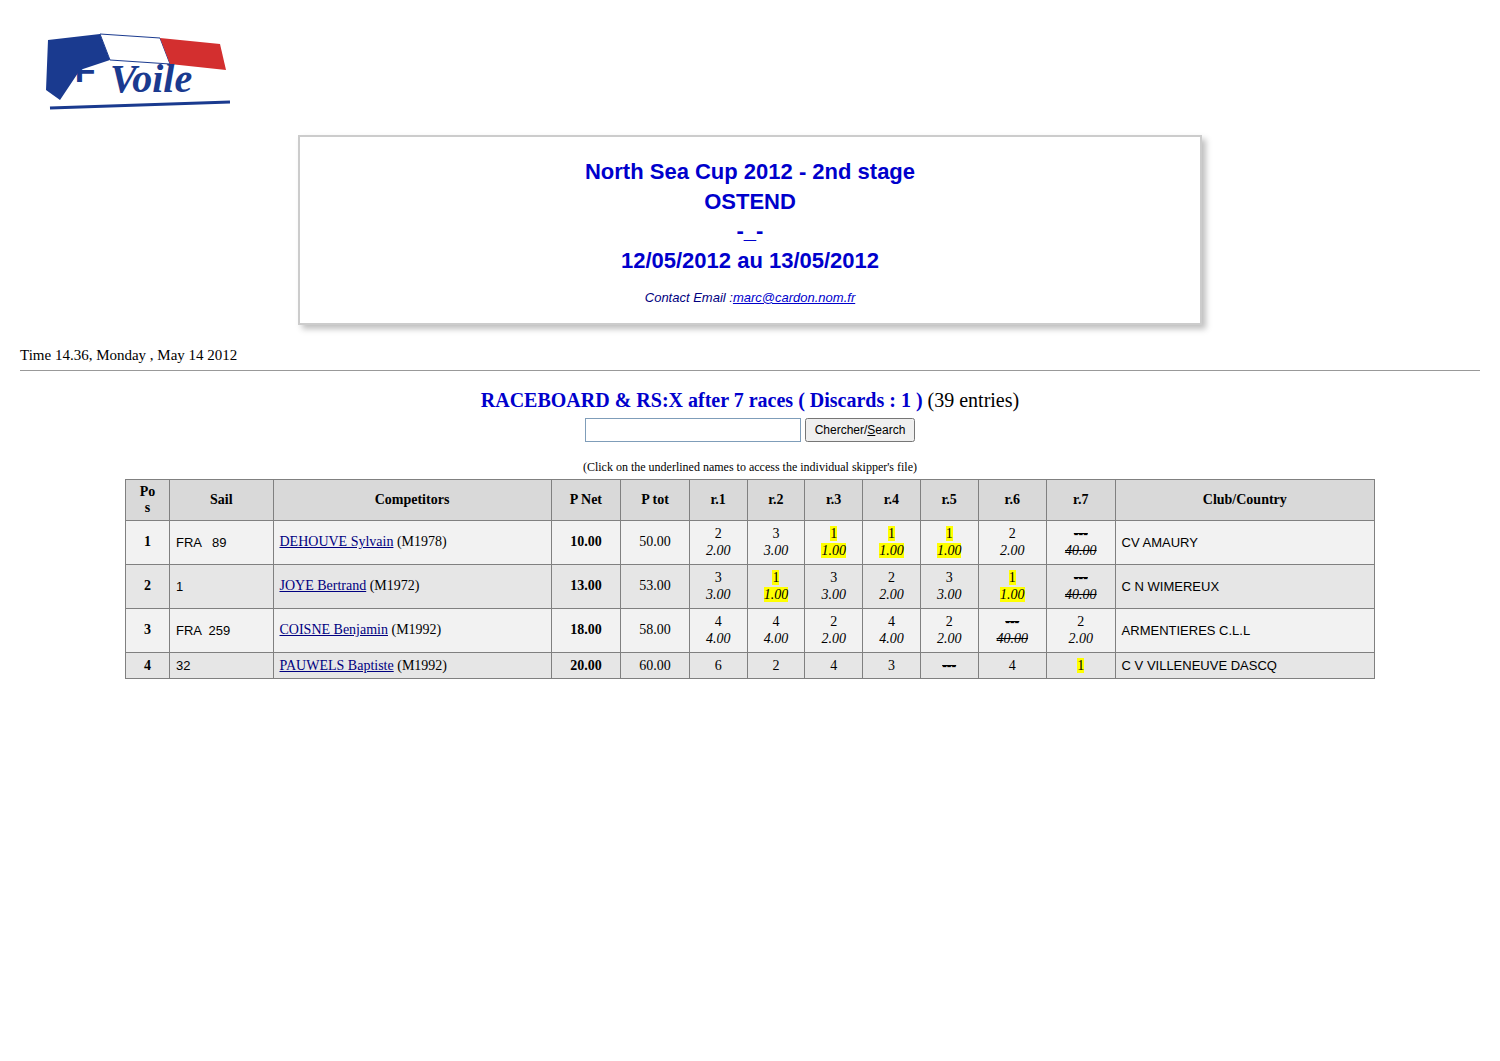FF Voile
North Sea Cup 2012 - 2nd stage
OSTEND
-_-
12/05/2012 au 13/05/2012
Contact Email :marc@cardon.nom.fr
Time 14.36, Monday , May 14 2012
RACEBOARD & RS:X after 7 races ( Discards : 1 ) (39 entries)
Chercher/Search
(Click on the underlined names to access the individual skipper's file)
| Po s | Sail | Competitors | P Net | P tot | r.1 | r.2 | r.3 | r.4 | r.5 | r.6 | r.7 | Club/Country |
| --- | --- | --- | --- | --- | --- | --- | --- | --- | --- | --- | --- | --- |
| 1 | FRA 89 | DEHOUVE Sylvain (M1978) | 10.00 | 50.00 | 2 2.00 | 3 3.00 | 1 1.00 | 1 1.00 | 1 1.00 | 2 2.00 | --- 40.00 | CV AMAURY |
| 2 | 1 | JOYE Bertrand (M1972) | 13.00 | 53.00 | 3 3.00 | 1 1.00 | 3 3.00 | 2 2.00 | 3 3.00 | 1 1.00 | --- 40.00 | C N WIMEREUX |
| 3 | FRA 259 | COISNE Benjamin (M1992) | 18.00 | 58.00 | 4 4.00 | 4 4.00 | 2 2.00 | 4 4.00 | 2 2.00 | --- 40.00 | 2 2.00 | ARMENTIERES C.L.L |
| 4 | 32 | PAUWELS Baptiste (M1992) | 20.00 | 60.00 | 6 | 2 | 4 | 3 | --- | 4 | 1 | C V VILLENEUVE DASCQ |